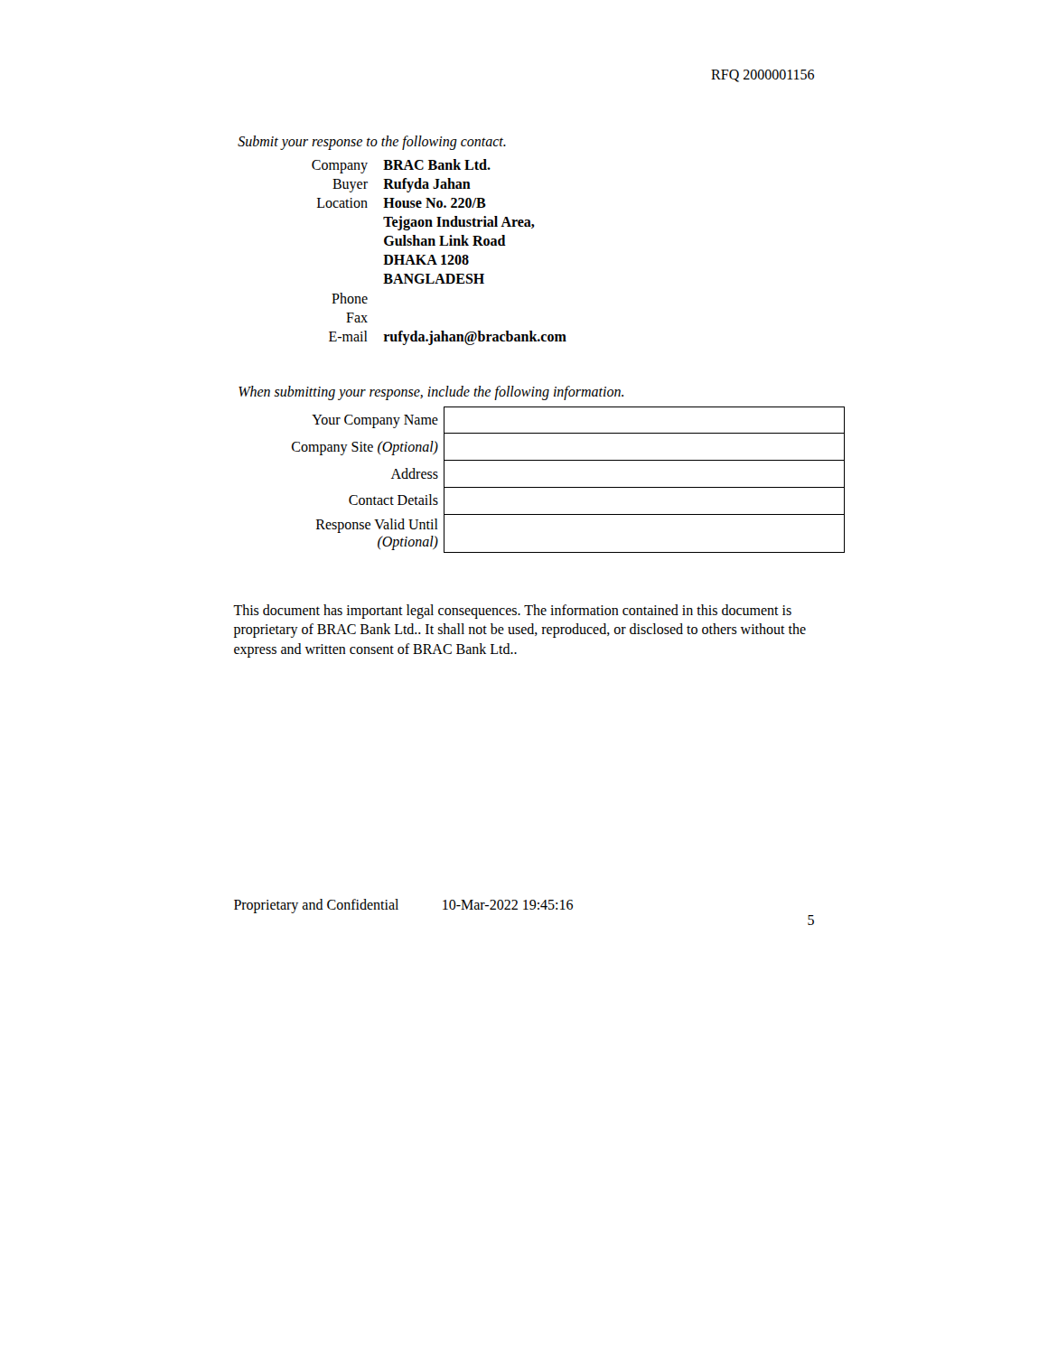RFQ 2000001156
Submit your response to the following contact.
| Company | BRAC Bank Ltd. |
| Buyer | Rufyda Jahan |
| Location | House No. 220/B |
| | Tejgaon Industrial Area, |
| | Gulshan Link Road |
| | DHAKA 1208 |
| | BANGLADESH |
| Phone | |
| Fax | |
| E-mail | rufyda.jahan@bracbank.com |
When submitting your response, include the following information.
| Your Company Name | |
| Company Site (Optional) | |
| Address | |
| Contact Details | |
| Response Valid Until (Optional) | |
This document has important legal consequences. The information contained in this document is proprietary of BRAC Bank Ltd.. It shall not be used, reproduced, or disclosed to others without the express and written consent of BRAC Bank Ltd..
Proprietary and Confidential 10-Mar-2022 19:45:16
5